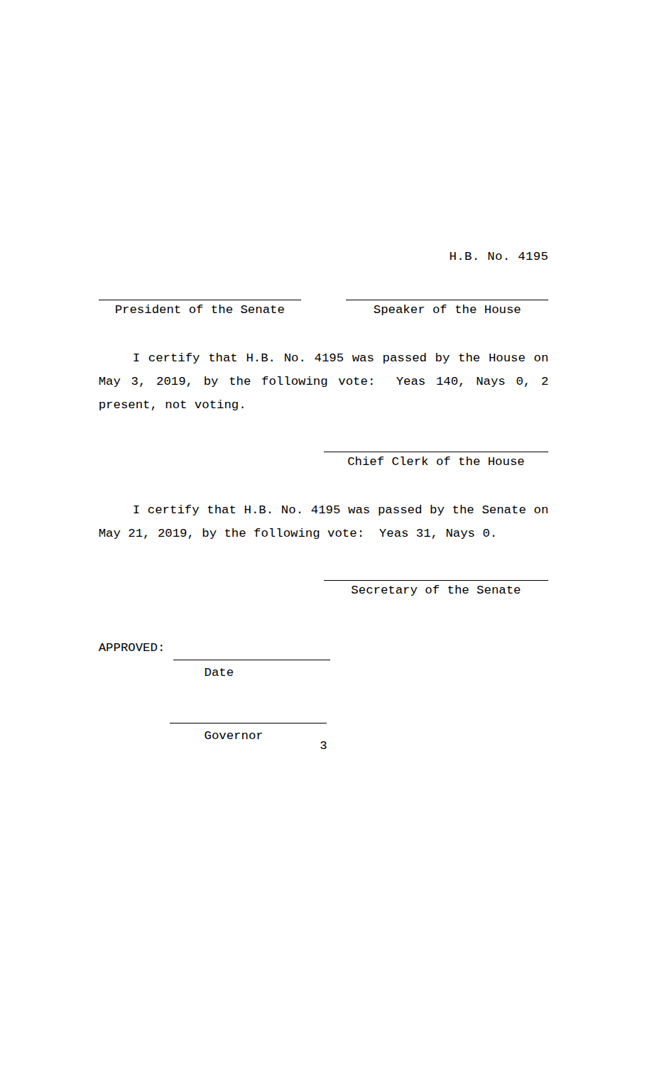H.B. No. 4195
President of the Senate
Speaker of the House
I certify that H.B. No. 4195 was passed by the House on May 3, 2019, by the following vote: Yeas 140, Nays 0, 2 present, not voting.
Chief Clerk of the House
I certify that H.B. No. 4195 was passed by the Senate on May 21, 2019, by the following vote: Yeas 31, Nays 0.
Secretary of the Senate
APPROVED:
Date
Governor
3